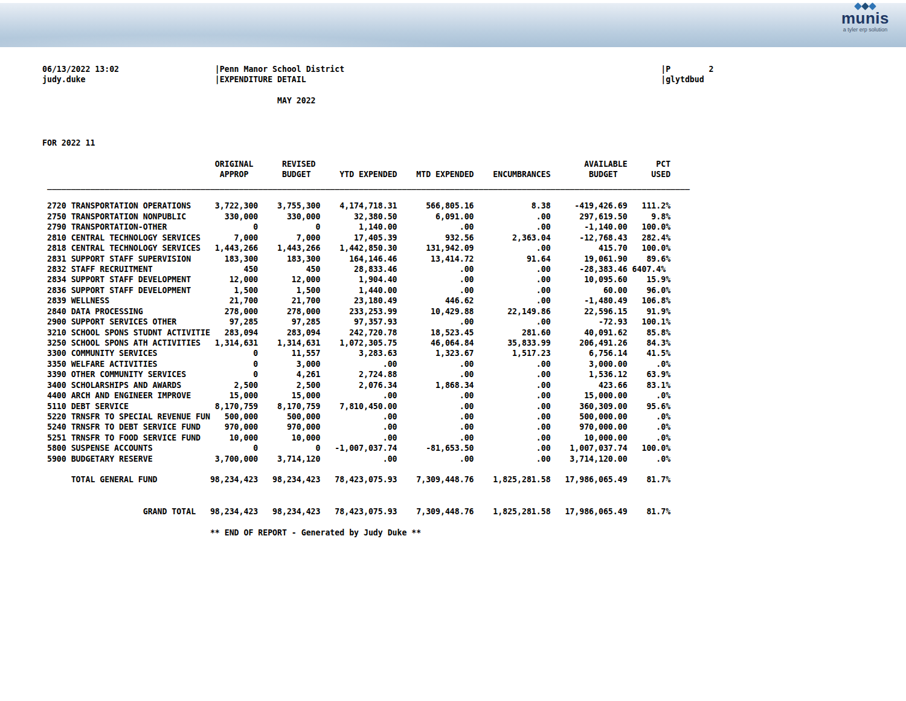munis
a tyler erp solution
06/13/2022 13:02                    |Penn Manor School District                                                                  |P        2
judy.duke                           |EXPENDITURE DETAIL                                                                          |glytdbud

                                                 MAY 2022



FOR 2022 11

                                    ORIGINAL      REVISED                                                        AVAILABLE      PCT
                                     APPROP       BUDGET      YTD EXPENDED    MTD EXPENDED    ENCUMBRANCES        BUDGET       USED
 ______________________________________________________________________________________________________________________________________

 2720 TRANSPORTATION OPERATIONS     3,722,300    3,755,300    4,174,718.31      566,805.16            8.38     -419,426.69   111.2%
 2750 TRANSPORTATION NONPUBLIC        330,000      330,000       32,380.50        6,091.00             .00      297,619.50     9.8%
 2790 TRANSPORTATION-OTHER                  0            0        1,140.00             .00             .00       -1,140.00   100.0%
 2810 CENTRAL TECHNOLOGY SERVICES       7,000        7,000       17,405.39          932.56        2,363.04      -12,768.43   282.4%
 2818 CENTRAL TECHNOLOGY SERVICES   1,443,266    1,443,266    1,442,850.30      131,942.09             .00          415.70   100.0%
 2831 SUPPORT STAFF SUPERVISION       183,300      183,300      164,146.46       13,414.72           91.64       19,061.90    89.6%
 2832 STAFF RECRUITMENT                   450          450       28,833.46             .00             .00      -28,383.46 6407.4%
 2834 SUPPORT STAFF DEVELOPMENT        12,000       12,000        1,904.40             .00             .00       10,095.60    15.9%
 2836 SUPPORT STAFF DEVELOPMENT         1,500        1,500        1,440.00             .00             .00           60.00    96.0%
 2839 WELLNESS                         21,700       21,700       23,180.49          446.62             .00       -1,480.49   106.8%
 2840 DATA PROCESSING                 278,000      278,000      233,253.99       10,429.88       22,149.86       22,596.15    91.9%
 2900 SUPPORT SERVICES OTHER           97,285       97,285       97,357.93             .00             .00          -72.93   100.1%
 3210 SCHOOL SPONS STUDNT ACTIVITIE   283,094      283,094      242,720.78       18,523.45          281.60       40,091.62    85.8%
 3250 SCHOOL SPONS ATH ACTIVITIES   1,314,631    1,314,631    1,072,305.75       46,064.84       35,833.99      206,491.26    84.3%
 3300 COMMUNITY SERVICES                    0       11,557        3,283.63        1,323.67        1,517.23        6,756.14    41.5%
 3350 WELFARE ACTIVITIES                    0        3,000             .00             .00             .00        3,000.00      .0%
 3390 OTHER COMMUNITY SERVICES              0        4,261        2,724.88             .00             .00        1,536.12    63.9%
 3400 SCHOLARSHIPS AND AWARDS           2,500        2,500        2,076.34        1,868.34             .00          423.66    83.1%
 4400 ARCH AND ENGINEER IMPROVE        15,000       15,000             .00             .00             .00       15,000.00      .0%
 5110 DEBT SERVICE                  8,170,759    8,170,759    7,810,450.00             .00             .00      360,309.00    95.6%
 5220 TRNSFR TO SPECIAL REVENUE FUN   500,000      500,000             .00             .00             .00      500,000.00      .0%
 5240 TRNSFR TO DEBT SERVICE FUND     970,000      970,000             .00             .00             .00      970,000.00      .0%
 5251 TRNSFR TO FOOD SERVICE FUND      10,000       10,000             .00             .00             .00       10,000.00      .0%
 5800 SUSPENSE ACCOUNTS                     0            0   -1,007,037.74      -81,653.50             .00    1,007,037.74   100.0%
 5900 BUDGETARY RESERVE             3,700,000    3,714,120             .00             .00             .00    3,714,120.00      .0%

      TOTAL GENERAL FUND           98,234,423   98,234,423   78,423,075.93    7,309,448.76    1,825,281.58   17,986,065.49    81.7%


                     GRAND TOTAL   98,234,423   98,234,423   78,423,075.93    7,309,448.76    1,825,281.58   17,986,065.49    81.7%

                                   ** END OF REPORT - Generated by Judy Duke **